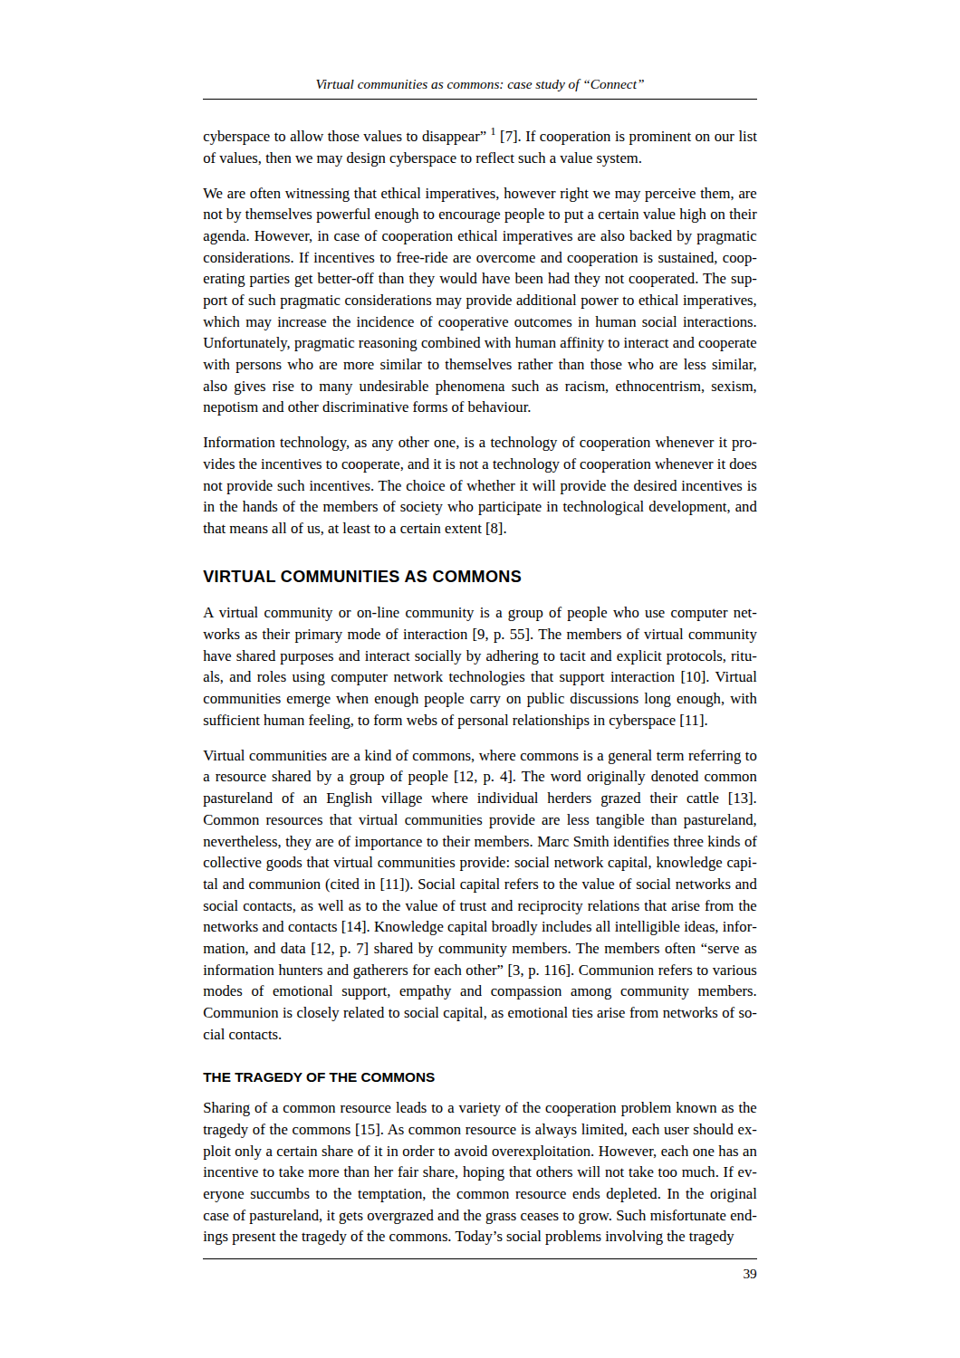Virtual communities as commons: case study of “Connect”
cyberspace to allow those values to disappear” 1 [7]. If cooperation is prominent on our list of values, then we may design cyberspace to reflect such a value system.
We are often witnessing that ethical imperatives, however right we may perceive them, are not by themselves powerful enough to encourage people to put a certain value high on their agenda. However, in case of cooperation ethical imperatives are also backed by pragmatic considerations. If incentives to free-ride are overcome and cooperation is sustained, cooperating parties get better-off than they would have been had they not cooperated. The support of such pragmatic considerations may provide additional power to ethical imperatives, which may increase the incidence of cooperative outcomes in human social interactions. Unfortunately, pragmatic reasoning combined with human affinity to interact and cooperate with persons who are more similar to themselves rather than those who are less similar, also gives rise to many undesirable phenomena such as racism, ethnocentrism, sexism, nepotism and other discriminative forms of behaviour.
Information technology, as any other one, is a technology of cooperation whenever it provides the incentives to cooperate, and it is not a technology of cooperation whenever it does not provide such incentives. The choice of whether it will provide the desired incentives is in the hands of the members of society who participate in technological development, and that means all of us, at least to a certain extent [8].
Virtual communities as commons
A virtual community or on-line community is a group of people who use computer networks as their primary mode of interaction [9, p. 55]. The members of virtual community have shared purposes and interact socially by adhering to tacit and explicit protocols, rituals, and roles using computer network technologies that support interaction [10]. Virtual communities emerge when enough people carry on public discussions long enough, with sufficient human feeling, to form webs of personal relationships in cyberspace [11].
Virtual communities are a kind of commons, where commons is a general term referring to a resource shared by a group of people [12, p. 4]. The word originally denoted common pastureland of an English village where individual herders grazed their cattle [13]. Common resources that virtual communities provide are less tangible than pastureland, nevertheless, they are of importance to their members. Marc Smith identifies three kinds of collective goods that virtual communities provide: social network capital, knowledge capital and communion (cited in [11]). Social capital refers to the value of social networks and social contacts, as well as to the value of trust and reciprocity relations that arise from the networks and contacts [14]. Knowledge capital broadly includes all intelligible ideas, information, and data [12, p. 7] shared by community members. The members often “serve as information hunters and gatherers for each other” [3, p. 116]. Communion refers to various modes of emotional support, empathy and compassion among community members. Communion is closely related to social capital, as emotional ties arise from networks of social contacts.
The tragedy of the commons
Sharing of a common resource leads to a variety of the cooperation problem known as the tragedy of the commons [15]. As common resource is always limited, each user should exploit only a certain share of it in order to avoid overexploitation. However, each one has an incentive to take more than her fair share, hoping that others will not take too much. If everyone succumbs to the temptation, the common resource ends depleted. In the original case of pastureland, it gets overgrazed and the grass ceases to grow. Such misfortunate endings present the tragedy of the commons. Today’s social problems involving the tragedy
39